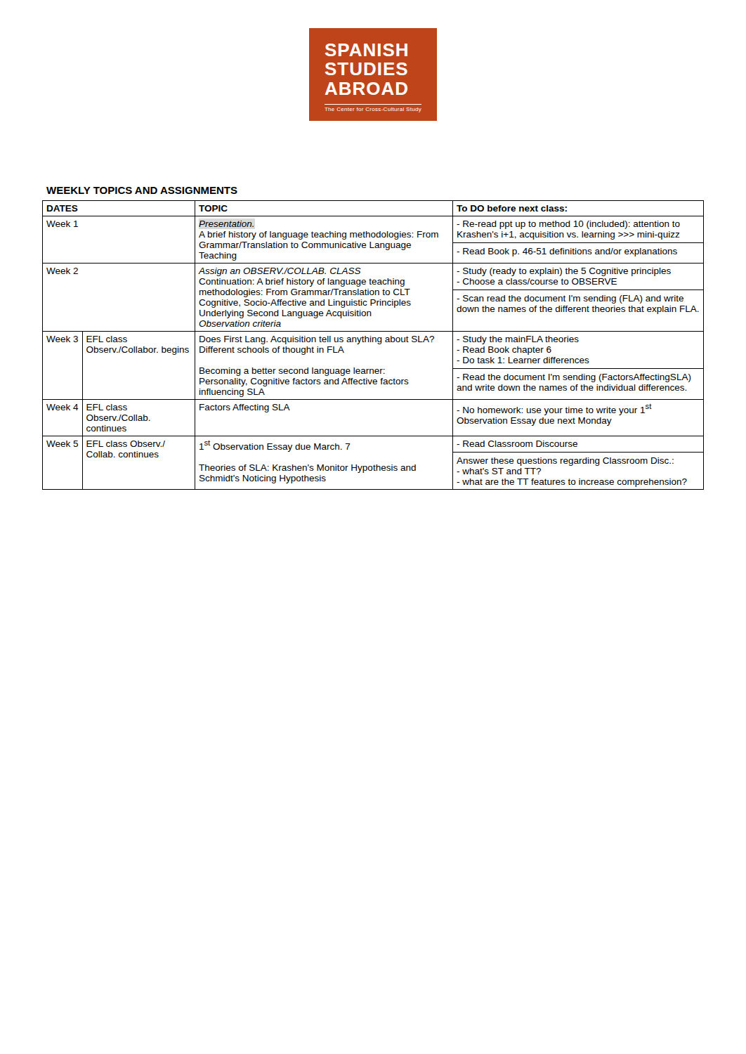SPANISH STUDIES ABROAD The Center for Cross-Cultural Study
WEEKLY TOPICS AND ASSIGNMENTS
| DATES | TOPIC | To DO before next class: |
| --- | --- | --- |
| Week 1 | Presentation. A brief history of language teaching methodologies: From Grammar/Translation to Communicative Language Teaching | - Re-read ppt up to method 10 (included): attention to Krashen's i+1, acquisition vs. learning >>> mini-quizz - Read Book p. 46-51 definitions and/or explanations |
| Week 2 | Assign an OBSERV./COLLAB. CLASS Continuation: A brief history of language teaching methodologies: From Grammar/Translation to CLT Cognitive, Socio-Affective and Linguistic Principles Underlying Second Language Acquisition Observation criteria | - Study (ready to explain) the 5 Cognitive principles - Choose a class/course to OBSERVE - Scan read the document I'm sending (FLA) and write down the names of the different theories that explain FLA. |
| Week 3 | EFL class Observ./Collabor. begins | Does First Lang. Acquisition tell us anything about SLA? Different schools of thought in FLA Becoming a better second language learner: Personality, Cognitive factors and Affective factors influencing SLA | - Study the mainFLA theories - Read Book chapter 6 - Do task 1: Learner differences - Read the document I'm sending (FactorsAffectingSLA) and write down the names of the individual differences. |
| Week 4 | EFL class Observ./Collab. continues | Factors Affecting SLA | - No homework: use your time to write your 1 st Observation Essay due next Monday |
| Week 5 | EFL class Observ./ Collab. continues | 1 st Observation Essay due March. 7 Theories of SLA: Krashen's Monitor Hypothesis and Schmidt's Noticing Hypothesis | - Read Classroom Discourse Answer these questions regarding Classroom Disc.: - what's ST and TT? - what are the TT features to increase comprehension? |